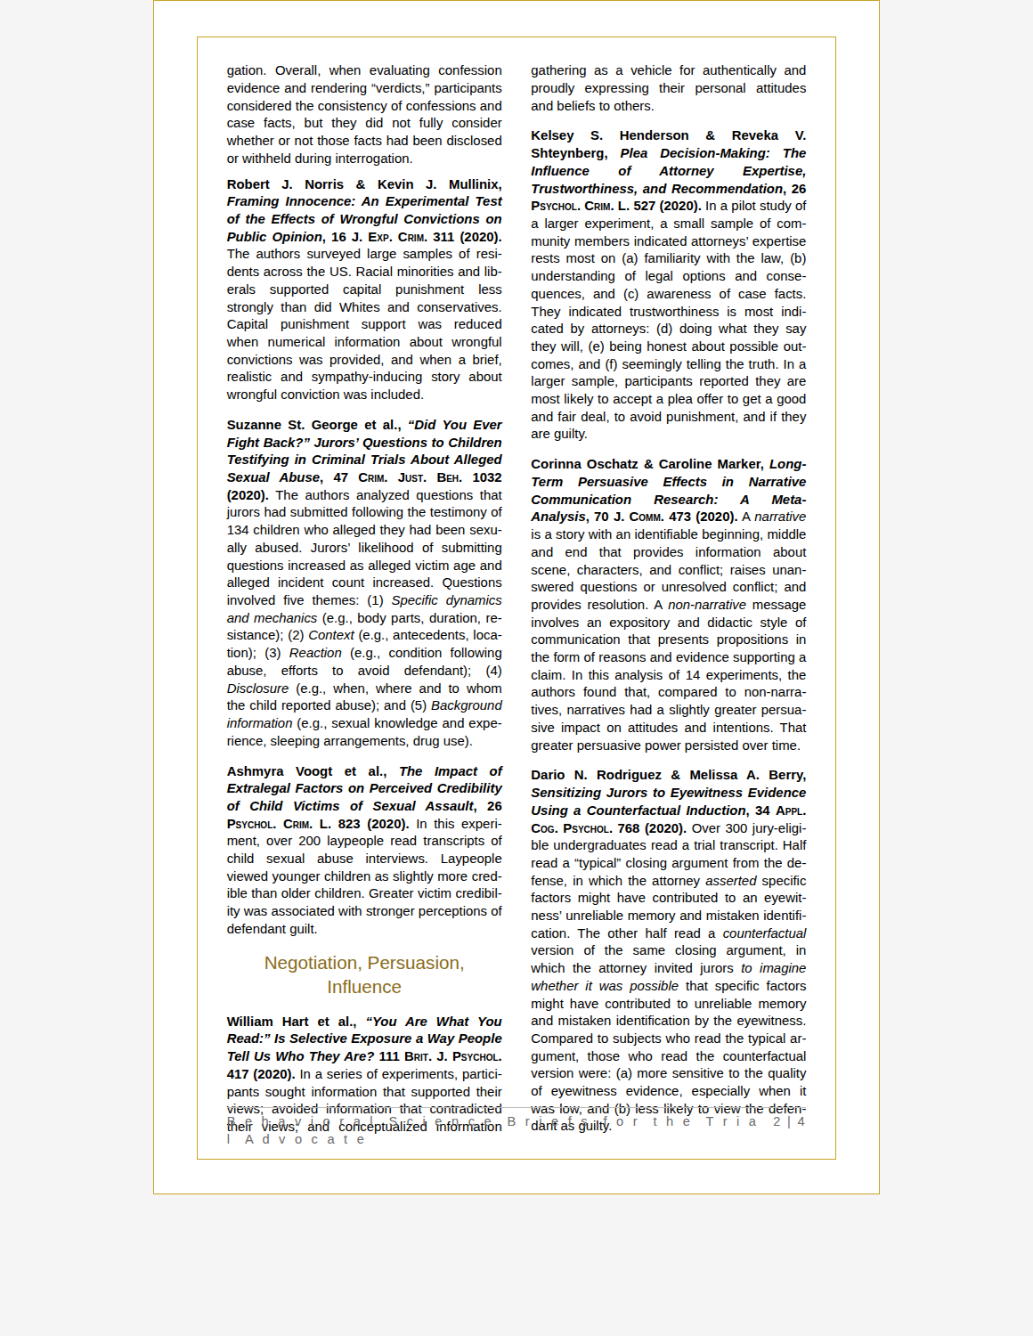gation. Overall, when evaluating confession evidence and rendering “verdicts,” participants considered the consistency of confessions and case facts, but they did not fully consider whether or not those facts had been disclosed or withheld during interrogation.
Robert J. Norris & Kevin J. Mullinix, Framing Innocence: An Experimental Test of the Effects of Wrongful Convictions on Public Opinion, 16 J. Exp. Crim. 311 (2020). The authors surveyed large samples of residents across the US. Racial minorities and liberals supported capital punishment less strongly than did Whites and conservatives. Capital punishment support was reduced when numerical information about wrongful convictions was provided, and when a brief, realistic and sympathy-inducing story about wrongful conviction was included.
Suzanne St. George et al., “Did You Ever Fight Back?” Jurors’ Questions to Children Testifying in Criminal Trials About Alleged Sexual Abuse, 47 Crim. Just. Beh. 1032 (2020). The authors analyzed questions that jurors had submitted following the testimony of 134 children who alleged they had been sexually abused. Jurors’ likelihood of submitting questions increased as alleged victim age and alleged incident count increased. Questions involved five themes: (1) Specific dynamics and mechanics (e.g., body parts, duration, resistance); (2) Context (e.g., antecedents, location); (3) Reaction (e.g., condition following abuse, efforts to avoid defendant); (4) Disclosure (e.g., when, where and to whom the child reported abuse); and (5) Background information (e.g., sexual knowledge and experience, sleeping arrangements, drug use).
Ashmyra Voogt et al., The Impact of Extralegal Factors on Perceived Credibility of Child Victims of Sexual Assault, 26 Psychol. Crim. L. 823 (2020). In this experiment, over 200 laypeople read transcripts of child sexual abuse interviews. Laypeople viewed younger children as slightly more credible than older children. Greater victim credibility was associated with stronger perceptions of defendant guilt.
Negotiation, Persuasion, Influence
William Hart et al., “You Are What You Read:” Is Selective Exposure a Way People Tell Us Who They Are? 111 Brit. J. Psychol. 417 (2020). In a series of experiments, participants sought information that supported their views; avoided information that contradicted their views; and conceptualized information gathering as a vehicle for authentically and proudly expressing their personal attitudes and beliefs to others.
Kelsey S. Henderson & Reveka V. Shteynberg, Plea Decision-Making: The Influence of Attorney Expertise, Trustworthiness, and Recommendation, 26 Psychol. Crim. L. 527 (2020). In a pilot study of a larger experiment, a small sample of community members indicated attorneys’ expertise rests most on (a) familiarity with the law, (b) understanding of legal options and consequences, and (c) awareness of case facts. They indicated trustworthiness is most indicated by attorneys: (d) doing what they say they will, (e) being honest about possible outcomes, and (f) seemingly telling the truth. In a larger sample, participants reported they are most likely to accept a plea offer to get a good and fair deal, to avoid punishment, and if they are guilty.
Corinna Oschatz & Caroline Marker, Long-Term Persuasive Effects in Narrative Communication Research: A Meta-Analysis, 70 J. Comm. 473 (2020). A narrative is a story with an identifiable beginning, middle and end that provides information about scene, characters, and conflict; raises unanswered questions or unresolved conflict; and provides resolution. A non-narrative message involves an expository and didactic style of communication that presents propositions in the form of reasons and evidence supporting a claim. In this analysis of 14 experiments, the authors found that, compared to non-narratives, narratives had a slightly greater persuasive impact on attitudes and intentions. That greater persuasive power persisted over time.
Dario N. Rodriguez & Melissa A. Berry, Sensitizing Jurors to Eyewitness Evidence Using a Counterfactual Induction, 34 Appl. Cog. Psychol. 768 (2020). Over 300 jury-eligible undergraduates read a trial transcript. Half read a “typical” closing argument from the defense, in which the attorney asserted specific factors might have contributed to an eyewitness’ unreliable memory and mistaken identification. The other half read a counterfactual version of the same closing argument, in which the attorney invited jurors to imagine whether it was possible that specific factors might have contributed to unreliable memory and mistaken identification by the eyewitness. Compared to subjects who read the typical argument, those who read the counterfactual version were: (a) more sensitive to the quality of eyewitness evidence, especially when it was low, and (b) less likely to view the defendant as guilty.
B e h a v i o r a l S c i e n c e B r i e f s f o r t h e T r i a l A d v o c a t e
2 | 4